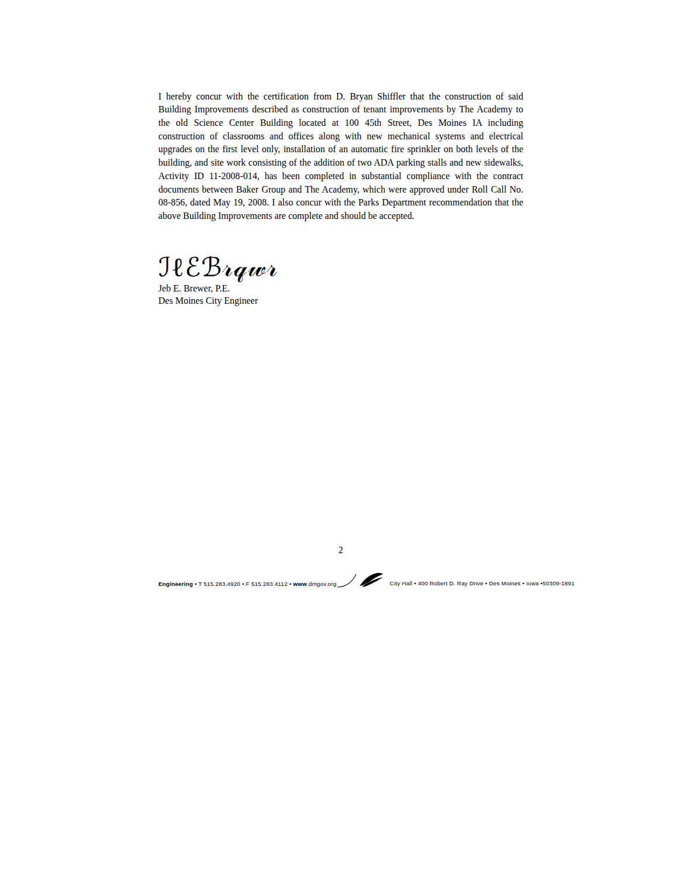I hereby concur with the certification from D. Bryan Shiffler that the construction of said Building Improvements described as construction of tenant improvements by The Academy to the old Science Center Building located at 100 45th Street, Des Moines IA including construction of classrooms and offices along with new mechanical systems and electrical upgrades on the first level only, installation of an automatic fire sprinkler on both levels of the building, and site work consisting of the addition of two ADA parking stalls and new sidewalks, Activity ID 11-2008-014, has been completed in substantial compliance with the contract documents between Baker Group and The Academy, which were approved under Roll Call No. 08-856, dated May 19, 2008. I also concur with the Parks Department recommendation that the above Building Improvements are complete and should be accepted.
ℐℓℰℬ𝓇𝓆𝓌𝓇
Jeb E. Brewer, P.E.
Des Moines City Engineer
2
Engineering • T 515.283.4920 • F 515.283.4112 • www.dmgov.org
City Hall • 400 Robert D. Ray Drive • Des Moines • Iowa •50309-1891